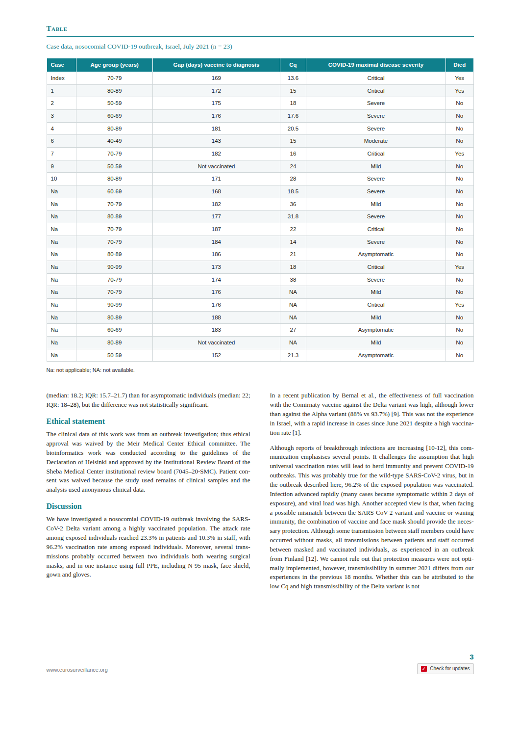Table
Case data, nosocomial COVID-19 outbreak, Israel, July 2021 (n = 23)
| Case | Age group (years) | Gap (days) vaccine to diagnosis | Cq | COVID-19 maximal disease severity | Died |
| --- | --- | --- | --- | --- | --- |
| Index | 70-79 | 169 | 13.6 | Critical | Yes |
| 1 | 80-89 | 172 | 15 | Critical | Yes |
| 2 | 50-59 | 175 | 18 | Severe | No |
| 3 | 60-69 | 176 | 17.6 | Severe | No |
| 4 | 80-89 | 181 | 20.5 | Severe | No |
| 6 | 40-49 | 143 | 15 | Moderate | No |
| 7 | 70-79 | 182 | 16 | Critical | Yes |
| 9 | 50-59 | Not vaccinated | 24 | Mild | No |
| 10 | 80-89 | 171 | 28 | Severe | No |
| Na | 60-69 | 168 | 18.5 | Severe | No |
| Na | 70-79 | 182 | 36 | Mild | No |
| Na | 80-89 | 177 | 31.8 | Severe | No |
| Na | 70-79 | 187 | 22 | Critical | No |
| Na | 70-79 | 184 | 14 | Severe | No |
| Na | 80-89 | 186 | 21 | Asymptomatic | No |
| Na | 90-99 | 173 | 18 | Critical | Yes |
| Na | 70-79 | 174 | 38 | Severe | No |
| Na | 70-79 | 176 | NA | Mild | No |
| Na | 90-99 | 176 | NA | Critical | Yes |
| Na | 80-89 | 188 | NA | Mild | No |
| Na | 60-69 | 183 | 27 | Asymptomatic | No |
| Na | 80-89 | Not vaccinated | NA | Mild | No |
| Na | 50-59 | 152 | 21.3 | Asymptomatic | No |
Na: not applicable; NA: not available.
(median: 18.2; IQR: 15.7–21.7) than for asymptomatic individuals (median: 22; IQR: 18–28), but the difference was not statistically significant.
Ethical statement
The clinical data of this work was from an outbreak investigation; thus ethical approval was waived by the Meir Medical Center Ethical committee. The bioinformatics work was conducted according to the guidelines of the Declaration of Helsinki and approved by the Institutional Review Board of the Sheba Medical Center institutional review board (7045–20-SMC). Patient consent was waived because the study used remains of clinical samples and the analysis used anonymous clinical data.
Discussion
We have investigated a nosocomial COVID-19 outbreak involving the SARS-CoV-2 Delta variant among a highly vaccinated population. The attack rate among exposed individuals reached 23.3% in patients and 10.3% in staff, with 96.2% vaccination rate among exposed individuals. Moreover, several transmissions probably occurred between two individuals both wearing surgical masks, and in one instance using full PPE, including N-95 mask, face shield, gown and gloves.
In a recent publication by Bernal et al., the effectiveness of full vaccination with the Comirnaty vaccine against the Delta variant was high, although lower than against the Alpha variant (88% vs 93.7%) [9]. This was not the experience in Israel, with a rapid increase in cases since June 2021 despite a high vaccination rate [1].
Although reports of breakthrough infections are increasing [10-12], this communication emphasises several points. It challenges the assumption that high universal vaccination rates will lead to herd immunity and prevent COVID-19 outbreaks. This was probably true for the wild-type SARS-CoV-2 virus, but in the outbreak described here, 96.2% of the exposed population was vaccinated. Infection advanced rapidly (many cases became symptomatic within 2 days of exposure), and viral load was high. Another accepted view is that, when facing a possible mismatch between the SARS-CoV-2 variant and vaccine or waning immunity, the combination of vaccine and face mask should provide the necessary protection. Although some transmission between staff members could have occurred without masks, all transmissions between patients and staff occurred between masked and vaccinated individuals, as experienced in an outbreak from Finland [12]. We cannot rule out that protection measures were not optimally implemented, however, transmissibility in summer 2021 differs from our experiences in the previous 18 months. Whether this can be attributed to the low Cq and high transmissibility of the Delta variant is not
www.eurosurveillance.org
3
✓ Check for updates